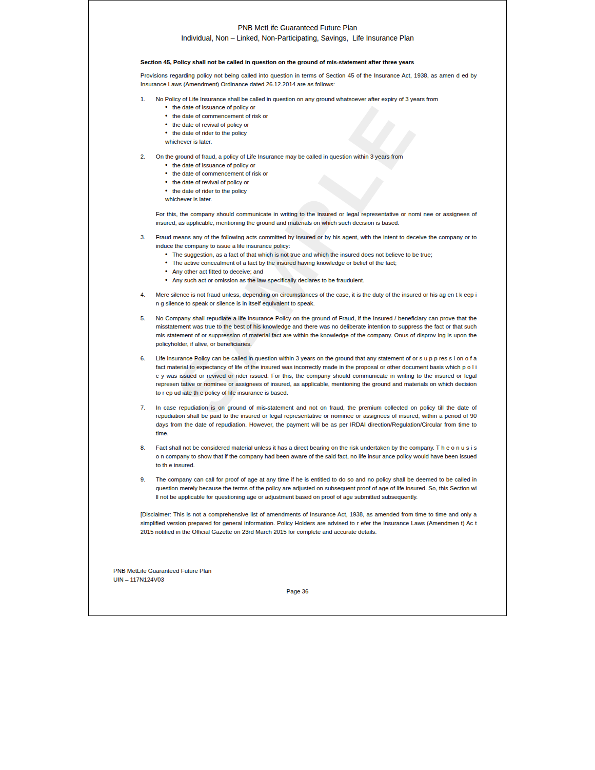SAMPLE
PNB MetLife Guaranteed Future Plan
Individual, Non – Linked, Non-Participating, Savings, Life Insurance Plan
Section 45, Policy shall not be called in question on the ground of mis-statement after three years
Provisions regarding policy not being called into question in terms of Section 45 of the Insurance Act, 1938, as amen d ed by Insurance Laws (Amendment) Ordinance dated 26.12.2014 are as follows:
No Policy of Life Insurance shall be called in question on any ground whatsoever after expiry of 3 years from
the date of issuance of policy or
the date of commencement of risk or
the date of revival of policy or
the date of rider to the policy
whichever is later.
On the ground of fraud, a policy of Life Insurance may be called in question within 3 years from
the date of issuance of policy or
the date of commencement of risk or
the date of revival of policy or
the date of rider to the policy
whichever is later.
For this, the company should communicate in writing to the insured or legal representative or nomi nee or assignees of insured, as applicable, mentioning the ground and materials on which such decision is based.
Fraud means any of the following acts committed by insured or by his agent, with the intent to deceive the company or to induce the company to issue a life insurance policy:
The suggestion, as a fact of that which is not true and which the insured does not believe to be true;
The active concealment of a fact by the insured having knowledge or belief of the fact;
Any other act fitted to deceive; and
Any such act or omission as the law specifically declares to be fraudulent.
Mere silence is not fraud unless, depending on circumstances of the case, it is the duty of the insured or his ag en t k eep i n g silence to speak or silence is in itself equivalent to speak.
No Company shall repudiate a life insurance Policy on the ground of Fraud, if the Insured / beneficiary can prove that the misstatement was true to the best of his knowledge and there was no deliberate intention to suppress the fact or that such mis-statement of or suppression of material fact are within the knowledge of the company. Onus of disprov ing is upon the policyholder, if alive, or beneficiaries.
Life insurance Policy can be called in question within 3 years on the ground that any statement of or s u p p res s i on o f a fact material to expectancy of life of the insured was incorrectly made in the proposal or other document basis which p o l i c y was issued or revived or rider issued. For this, the company should communicate in writing to the insured or legal represen tative or nominee or assignees of insured, as applicable, mentioning the ground and materials on which decision to r ep ud iate th e policy of life insurance is based.
In case repudiation is on ground of mis-statement and not on fraud, the premium collected on policy till the date of repudiation shall be paid to the insured or legal representative or nominee or assignees of insured, within a period of 90 days from the date of repudiation. However, the payment will be as per IRDAI direction/Regulation/Circular from time to time.
Fact shall not be considered material unless it has a direct bearing on the risk undertaken by the company. T h e o n u s i s o n company to show that if the company had been aware of the said fact, no life insur ance policy would have been issued to th e insured.
The company can call for proof of age at any time if he is entitled to do so and no policy shall be deemed to be called in question merely because the terms of the policy are adjusted on subsequent proof of age of life insured. So, this Section wi ll not be applicable for questioning age or adjustment based on proof of age submitted subsequently.
[Disclaimer: This is not a comprehensive list of amendments of Insurance Act, 1938, as amended from time to time and only a simplified version prepared for general information. Policy Holders are advised to r efer the Insurance Laws (Amendmen t) Ac t 2015 notified in the Official Gazette on 23rd March 2015 for complete and accurate details.
PNB MetLife Guaranteed Future Plan
UIN – 117N124V03
Page 36